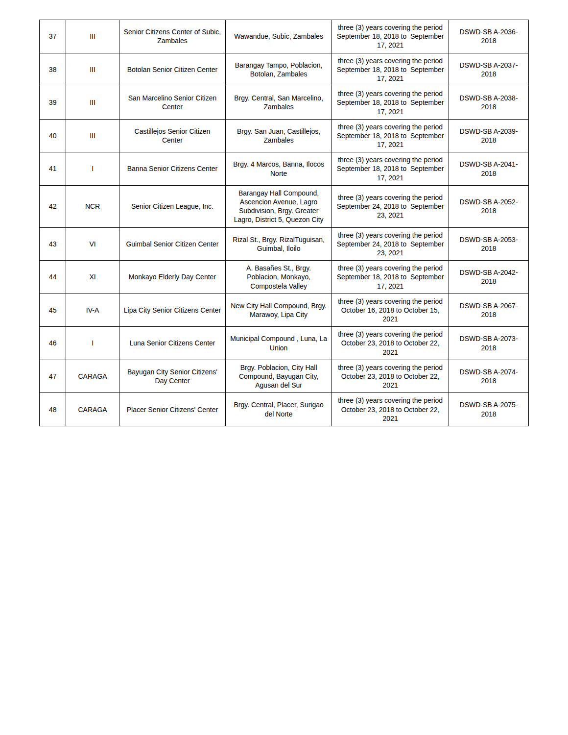| 37 | III | Senior Citizens Center of Subic, Zambales | Wawandue, Subic, Zambales | three (3) years covering the period September 18, 2018 to September 17, 2021 | DSWD-SB A-2036-2018 |
| 38 | III | Botolan Senior Citizen Center | Barangay Tampo, Poblacion, Botolan, Zambales | three (3) years covering the period September 18, 2018 to September 17, 2021 | DSWD-SB A-2037-2018 |
| 39 | III | San Marcelino Senior Citizen Center | Brgy. Central, San Marcelino, Zambales | three (3) years covering the period September 18, 2018 to September 17, 2021 | DSWD-SB A-2038-2018 |
| 40 | III | Castillejos Senior Citizen Center | Brgy. San Juan, Castillejos, Zambales | three (3) years covering the period September 18, 2018 to September 17, 2021 | DSWD-SB A-2039-2018 |
| 41 | I | Banna Senior Citizens Center | Brgy. 4 Marcos, Banna, Ilocos Norte | three (3) years covering the period September 18, 2018 to September 17, 2021 | DSWD-SB A-2041-2018 |
| 42 | NCR | Senior Citizen League, Inc. | Barangay Hall Compound, Ascencion Avenue, Lagro Subdivision, Brgy. Greater Lagro, District 5, Quezon City | three (3) years covering the period September 24, 2018 to September 23, 2021 | DSWD-SB A-2052-2018 |
| 43 | VI | Guimbal Senior Citizen Center | Rizal St., Brgy. RizalTuguisan, Guimbal, Iloilo | three (3) years covering the period September 24, 2018 to September 23, 2021 | DSWD-SB A-2053-2018 |
| 44 | XI | Monkayo Elderly Day Center | A. Basañes St., Brgy. Poblacion, Monkayo, Compostela Valley | three (3) years covering the period September 18, 2018 to September 17, 2021 | DSWD-SB A-2042-2018 |
| 45 | IV-A | Lipa City Senior Citizens Center | New City Hall Compound, Brgy. Marawoy, Lipa City | three (3) years covering the period October 16, 2018 to October 15, 2021 | DSWD-SB A-2067-2018 |
| 46 | I | Luna Senior Citizens Center | Municipal Compound , Luna, La Union | three (3) years covering the period October 23, 2018 to October 22, 2021 | DSWD-SB A-2073-2018 |
| 47 | CARAGA | Bayugan City Senior Citizens' Day Center | Brgy. Poblacion, City Hall Compound, Bayugan City, Agusan del Sur | three (3) years covering the period October 23, 2018 to October 22, 2021 | DSWD-SB A-2074-2018 |
| 48 | CARAGA | Placer Senior Citizens' Center | Brgy. Central, Placer, Surigao del Norte | three (3) years covering the period October 23, 2018 to October 22, 2021 | DSWD-SB A-2075-2018 |